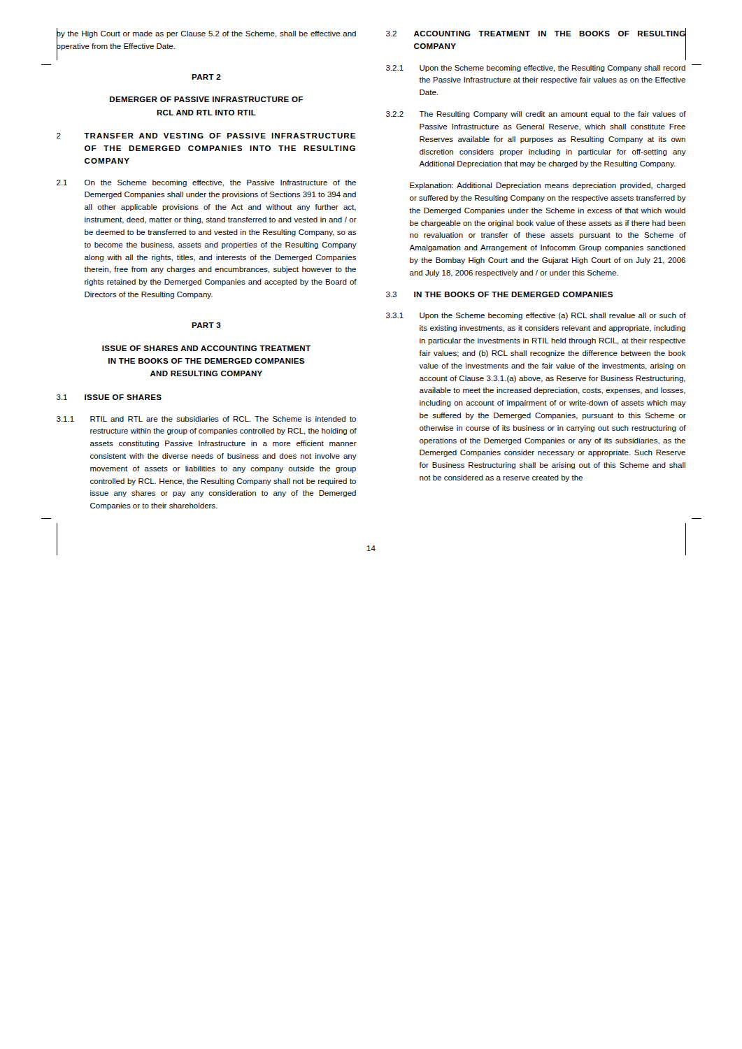by the High Court or made as per Clause 5.2 of the Scheme, shall be effective and operative from the Effective Date.
PART 2
DEMERGER OF PASSIVE INFRASTRUCTURE OF
RCL AND RTL INTO RTIL
2
TRANSFER AND VESTING OF PASSIVE INFRASTRUCTURE OF THE DEMERGED COMPANIES INTO THE RESULTING COMPANY
2.1
On the Scheme becoming effective, the Passive Infrastructure of the Demerged Companies shall under the provisions of Sections 391 to 394 and all other applicable provisions of the Act and without any further act, instrument, deed, matter or thing, stand transferred to and vested in and / or be deemed to be transferred to and vested in the Resulting Company, so as to become the business, assets and properties of the Resulting Company along with all the rights, titles, and interests of the Demerged Companies therein, free from any charges and encumbrances, subject however to the rights retained by the Demerged Companies and accepted by the Board of Directors of the Resulting Company.
PART 3
ISSUE OF SHARES AND ACCOUNTING TREATMENT
IN THE BOOKS OF THE DEMERGED COMPANIES
AND RESULTING COMPANY
3.1
ISSUE OF SHARES
3.1.1
RTIL and RTL are the subsidiaries of RCL. The Scheme is intended to restructure within the group of companies controlled by RCL, the holding of assets constituting Passive Infrastructure in a more efficient manner consistent with the diverse needs of business and does not involve any movement of assets or liabilities to any company outside the group controlled by RCL. Hence, the Resulting Company shall not be required to issue any shares or pay any consideration to any of the Demerged Companies or to their shareholders.
3.2
ACCOUNTING TREATMENT IN THE BOOKS OF RESULTING COMPANY
3.2.1
Upon the Scheme becoming effective, the Resulting Company shall record the Passive Infrastructure at their respective fair values as on the Effective Date.
3.2.2
The Resulting Company will credit an amount equal to the fair values of Passive Infrastructure as General Reserve, which shall constitute Free Reserves available for all purposes as Resulting Company at its own discretion considers proper including in particular for off-setting any Additional Depreciation that may be charged by the Resulting Company.
Explanation: Additional Depreciation means depreciation provided, charged or suffered by the Resulting Company on the respective assets transferred by the Demerged Companies under the Scheme in excess of that which would be chargeable on the original book value of these assets as if there had been no revaluation or transfer of these assets pursuant to the Scheme of Amalgamation and Arrangement of Infocomm Group companies sanctioned by the Bombay High Court and the Gujarat High Court of on July 21, 2006 and July 18, 2006 respectively and / or under this Scheme.
3.3
IN THE BOOKS OF THE DEMERGED COMPANIES
3.3.1
Upon the Scheme becoming effective (a) RCL shall revalue all or such of its existing investments, as it considers relevant and appropriate, including in particular the investments in RTIL held through RCIL, at their respective fair values; and (b) RCL shall recognize the difference between the book value of the investments and the fair value of the investments, arising on account of Clause 3.3.1.(a) above, as Reserve for Business Restructuring, available to meet the increased depreciation, costs, expenses, and losses, including on account of impairment of or write-down of assets which may be suffered by the Demerged Companies, pursuant to this Scheme or otherwise in course of its business or in carrying out such restructuring of operations of the Demerged Companies or any of its subsidiaries, as the Demerged Companies consider necessary or appropriate. Such Reserve for Business Restructuring shall be arising out of this Scheme and shall not be considered as a reserve created by the
14